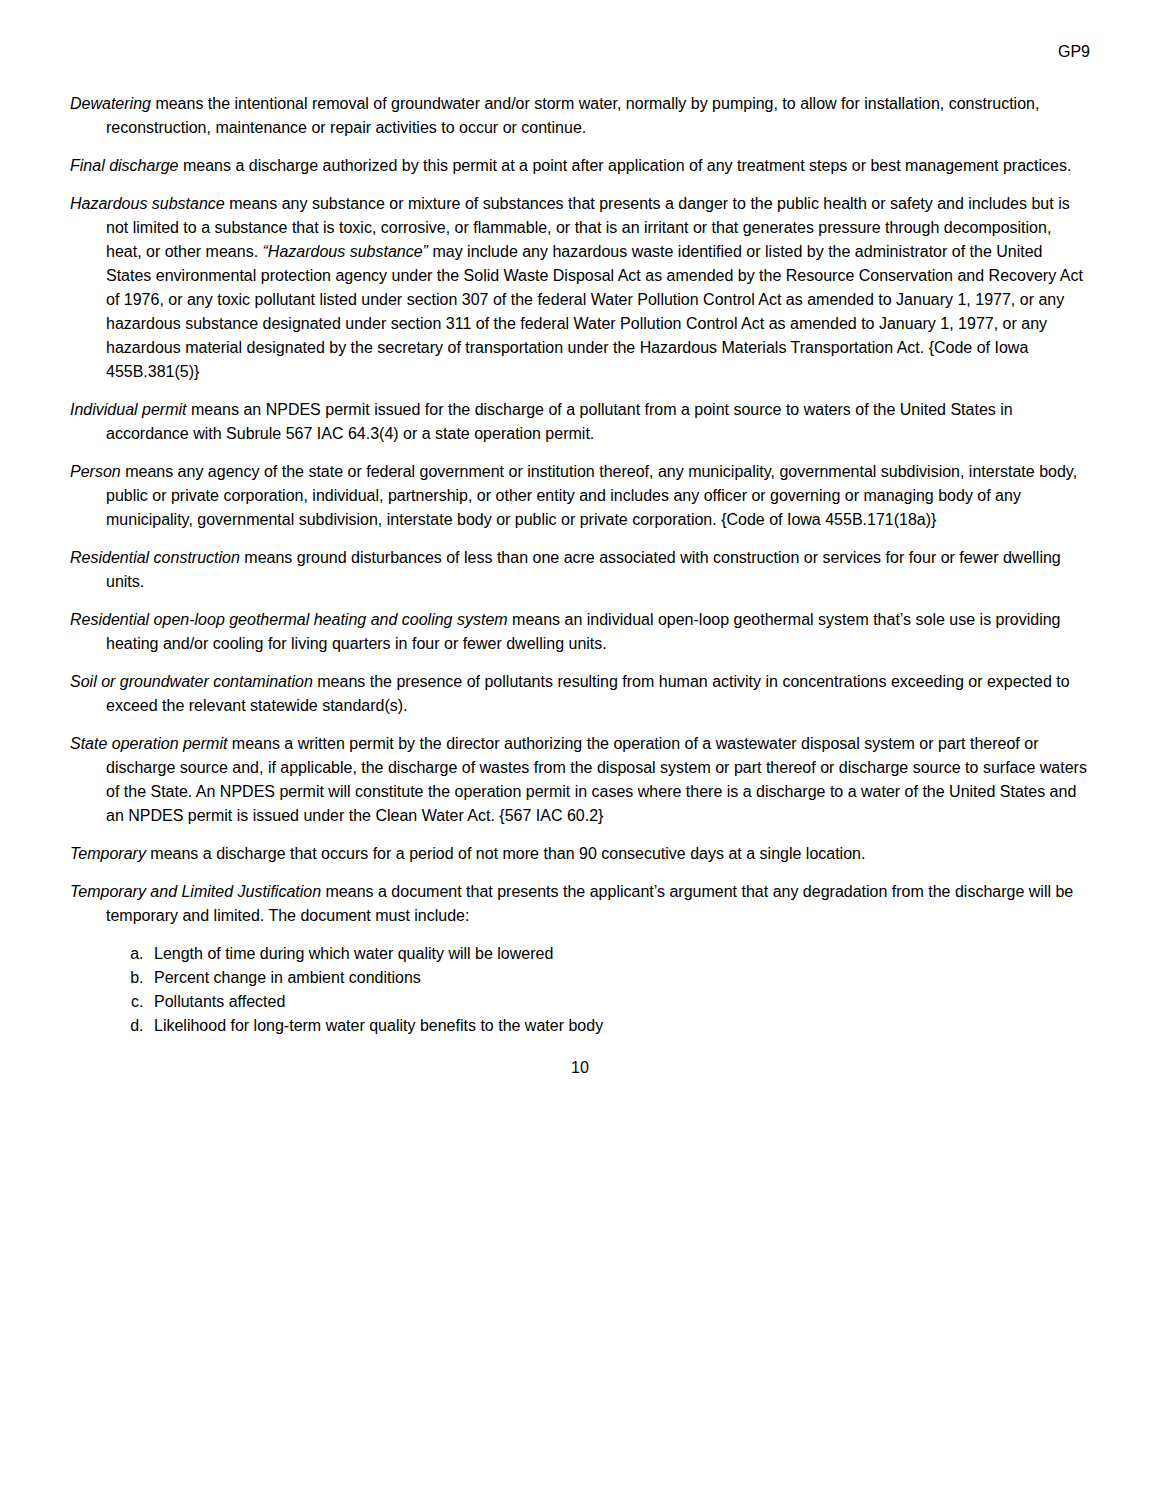GP9
Dewatering means the intentional removal of groundwater and/or storm water, normally by pumping, to allow for installation, construction, reconstruction, maintenance or repair activities to occur or continue.
Final discharge means a discharge authorized by this permit at a point after application of any treatment steps or best management practices.
Hazardous substance means any substance or mixture of substances that presents a danger to the public health or safety and includes but is not limited to a substance that is toxic, corrosive, or flammable, or that is an irritant or that generates pressure through decomposition, heat, or other means. “Hazardous substance” may include any hazardous waste identified or listed by the administrator of the United States environmental protection agency under the Solid Waste Disposal Act as amended by the Resource Conservation and Recovery Act of 1976, or any toxic pollutant listed under section 307 of the federal Water Pollution Control Act as amended to January 1, 1977, or any hazardous substance designated under section 311 of the federal Water Pollution Control Act as amended to January 1, 1977, or any hazardous material designated by the secretary of transportation under the Hazardous Materials Transportation Act. {Code of Iowa 455B.381(5)}
Individual permit means an NPDES permit issued for the discharge of a pollutant from a point source to waters of the United States in accordance with Subrule 567 IAC 64.3(4) or a state operation permit.
Person means any agency of the state or federal government or institution thereof, any municipality, governmental subdivision, interstate body, public or private corporation, individual, partnership, or other entity and includes any officer or governing or managing body of any municipality, governmental subdivision, interstate body or public or private corporation. {Code of Iowa 455B.171(18a)}
Residential construction means ground disturbances of less than one acre associated with construction or services for four or fewer dwelling units.
Residential open-loop geothermal heating and cooling system means an individual open-loop geothermal system that’s sole use is providing heating and/or cooling for living quarters in four or fewer dwelling units.
Soil or groundwater contamination means the presence of pollutants resulting from human activity in concentrations exceeding or expected to exceed the relevant statewide standard(s).
State operation permit means a written permit by the director authorizing the operation of a wastewater disposal system or part thereof or discharge source and, if applicable, the discharge of wastes from the disposal system or part thereof or discharge source to surface waters of the State. An NPDES permit will constitute the operation permit in cases where there is a discharge to a water of the United States and an NPDES permit is issued under the Clean Water Act. {567 IAC 60.2}
Temporary means a discharge that occurs for a period of not more than 90 consecutive days at a single location.
Temporary and Limited Justification means a document that presents the applicant’s argument that any degradation from the discharge will be temporary and limited. The document must include:
Length of time during which water quality will be lowered
Percent change in ambient conditions
Pollutants affected
Likelihood for long-term water quality benefits to the water body
10